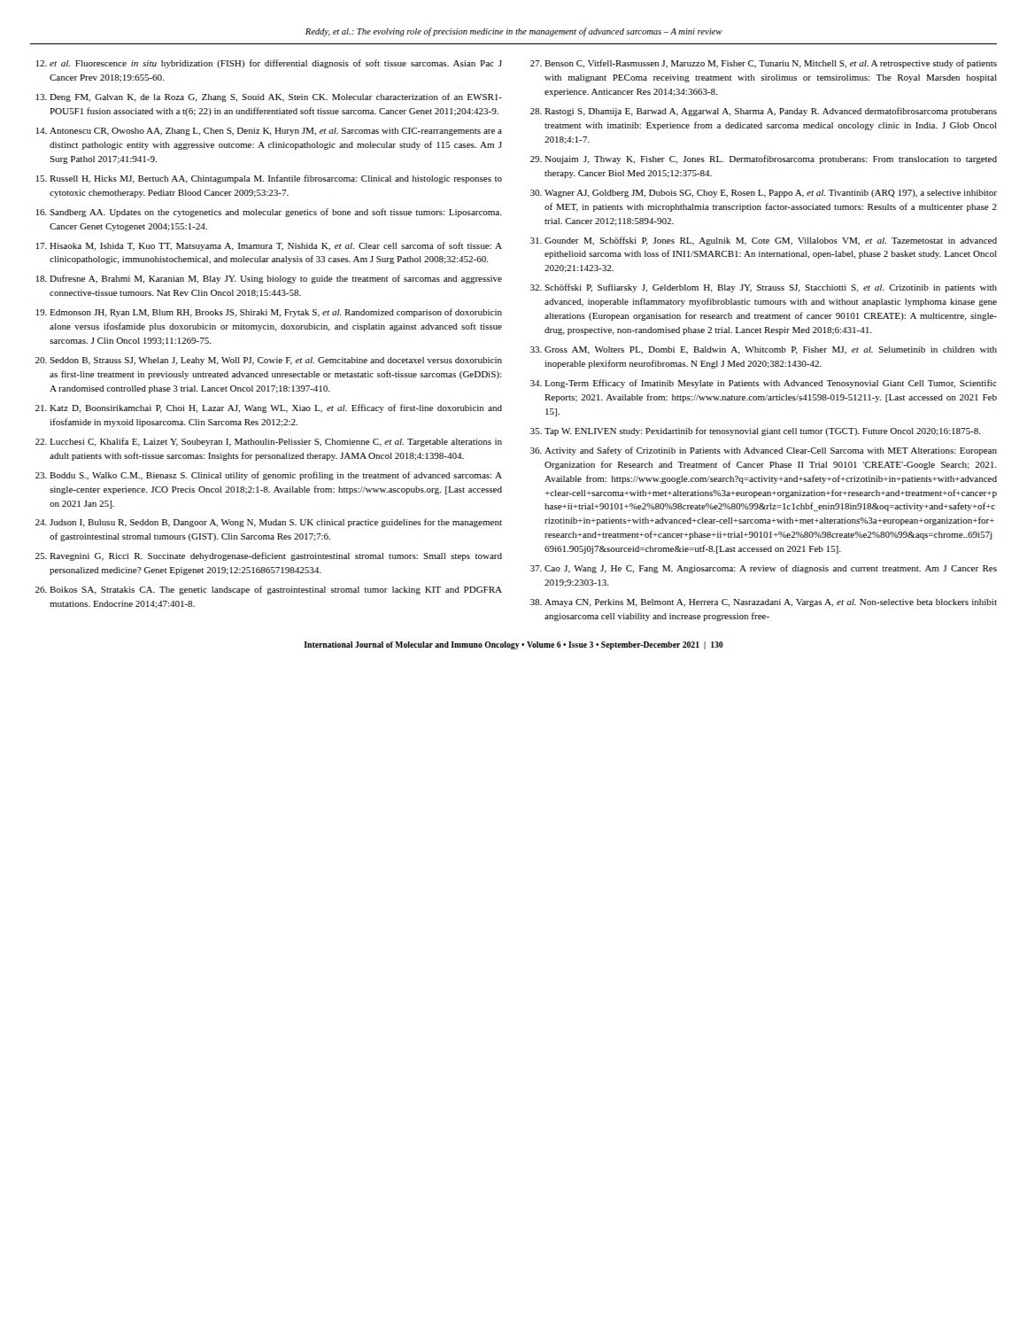Reddy, et al.: The evolving role of precision medicine in the management of advanced sarcomas – A mini review
et al. Fluorescence in situ hybridization (FISH) for differential diagnosis of soft tissue sarcomas. Asian Pac J Cancer Prev 2018;19:655-60.
Deng FM, Galvan K, de la Roza G, Zhang S, Souid AK, Stein CK. Molecular characterization of an EWSR1-POU5F1 fusion associated with a t(6; 22) in an undifferentiated soft tissue sarcoma. Cancer Genet 2011;204:423-9.
Antonescu CR, Owosho AA, Zhang L, Chen S, Deniz K, Huryn JM, et al. Sarcomas with CIC-rearrangements are a distinct pathologic entity with aggressive outcome: A clinicopathologic and molecular study of 115 cases. Am J Surg Pathol 2017;41:941-9.
Russell H, Hicks MJ, Bertuch AA, Chintagumpala M. Infantile fibrosarcoma: Clinical and histologic responses to cytotoxic chemotherapy. Pediatr Blood Cancer 2009;53:23-7.
Sandberg AA. Updates on the cytogenetics and molecular genetics of bone and soft tissue tumors: Liposarcoma. Cancer Genet Cytogenet 2004;155:1-24.
Hisaoka M, Ishida T, Kuo TT, Matsuyama A, Imamura T, Nishida K, et al. Clear cell sarcoma of soft tissue: A clinicopathologic, immunohistochemical, and molecular analysis of 33 cases. Am J Surg Pathol 2008;32:452-60.
Dufresne A, Brahmi M, Karanian M, Blay JY. Using biology to guide the treatment of sarcomas and aggressive connective-tissue tumours. Nat Rev Clin Oncol 2018;15:443-58.
Edmonson JH, Ryan LM, Blum RH, Brooks JS, Shiraki M, Frytak S, et al. Randomized comparison of doxorubicin alone versus ifosfamide plus doxorubicin or mitomycin, doxorubicin, and cisplatin against advanced soft tissue sarcomas. J Clin Oncol 1993;11:1269-75.
Seddon B, Strauss SJ, Whelan J, Leahy M, Woll PJ, Cowie F, et al. Gemcitabine and docetaxel versus doxorubicin as first-line treatment in previously untreated advanced unresectable or metastatic soft-tissue sarcomas (GeDDiS): A randomised controlled phase 3 trial. Lancet Oncol 2017;18:1397-410.
Katz D, Boonsirikamchai P, Choi H, Lazar AJ, Wang WL, Xiao L, et al. Efficacy of first-line doxorubicin and ifosfamide in myxoid liposarcoma. Clin Sarcoma Res 2012;2:2.
Lucchesi C, Khalifa E, Laizet Y, Soubeyran I, Mathoulin-Pelissier S, Chomienne C, et al. Targetable alterations in adult patients with soft-tissue sarcomas: Insights for personalized therapy. JAMA Oncol 2018;4:1398-404.
Boddu S., Walko C.M., Bienasz S. Clinical utility of genomic profiling in the treatment of advanced sarcomas: A single-center experience. JCO Precis Oncol 2018;2:1-8. Available from: https://www.ascopubs.org. [Last accessed on 2021 Jan 25].
Judson I, Bulusu R, Seddon B, Dangoor A, Wong N, Mudan S. UK clinical practice guidelines for the management of gastrointestinal stromal tumours (GIST). Clin Sarcoma Res 2017;7:6.
Ravegnini G, Ricci R. Succinate dehydrogenase-deficient gastrointestinal stromal tumors: Small steps toward personalized medicine? Genet Epigenet 2019;12:2516865719842534.
Boikos SA, Stratakis CA. The genetic landscape of gastrointestinal stromal tumor lacking KIT and PDGFRA mutations. Endocrine 2014;47:401-8.
Benson C, Vitfell-Rasmussen J, Maruzzo M, Fisher C, Tunariu N, Mitchell S, et al. A retrospective study of patients with malignant PEComa receiving treatment with sirolimus or temsirolimus: The Royal Marsden hospital experience. Anticancer Res 2014;34:3663-8.
Rastogi S, Dhamija E, Barwad A, Aggarwal A, Sharma A, Panday R. Advanced dermatofibrosarcoma protuberans treatment with imatinib: Experience from a dedicated sarcoma medical oncology clinic in India. J Glob Oncol 2018;4:1-7.
Noujaim J, Thway K, Fisher C, Jones RL. Dermatofibrosarcoma protuberans: From translocation to targeted therapy. Cancer Biol Med 2015;12:375-84.
Wagner AJ, Goldberg JM, Dubois SG, Choy E, Rosen L, Pappo A, et al. Tivantinib (ARQ 197), a selective inhibitor of MET, in patients with microphthalmia transcription factor-associated tumors: Results of a multicenter phase 2 trial. Cancer 2012;118:5894-902.
Gounder M, Schöffski P, Jones RL, Agulnik M, Cote GM, Villalobos VM, et al. Tazemetostat in advanced epithelioid sarcoma with loss of INI1/SMARCB1: An international, open-label, phase 2 basket study. Lancet Oncol 2020;21:1423-32.
Schöffski P, Sufliarsky J, Gelderblom H, Blay JY, Strauss SJ, Stacchiotti S, et al. Crizotinib in patients with advanced, inoperable inflammatory myofibroblastic tumours with and without anaplastic lymphoma kinase gene alterations (European organisation for research and treatment of cancer 90101 CREATE): A multicentre, single-drug, prospective, non-randomised phase 2 trial. Lancet Respir Med 2018;6:431-41.
Gross AM, Wolters PL, Dombi E, Baldwin A, Whitcomb P, Fisher MJ, et al. Selumetinib in children with inoperable plexiform neurofibromas. N Engl J Med 2020;382:1430-42.
Long-Term Efficacy of Imatinib Mesylate in Patients with Advanced Tenosynovial Giant Cell Tumor, Scientific Reports; 2021. Available from: https://www.nature.com/articles/s41598-019-51211-y. [Last accessed on 2021 Feb 15].
Tap W. ENLIVEN study: Pexidartinib for tenosynovial giant cell tumor (TGCT). Future Oncol 2020;16:1875-8.
Activity and Safety of Crizotinib in Patients with Advanced Clear-Cell Sarcoma with MET Alterations: European Organization for Research and Treatment of Cancer Phase II Trial 90101 'CREATE'-Google Search; 2021. Available from: https://www.google.com/search?q=activity+and+safety+of+crizotinib+in+patients+with+advanced+clear-cell+sarcoma+with+met+alterations%3a+european+organization+for+research+and+treatment+of+cancer+phase+ii+trial+90101+%e2%80%98create%e2%80%99&rlz=1c1chbf_enin918in918&oq=activity+and+safety+of+crizotinib+in+patients+with+advanced+clear-cell+sarcoma+with+met+alterations%3a+european+organization+for+research+and+treatment+of+cancer+phase+ii+trial+90101+%e2%80%98create%e2%80%99&aqs=chrome..69i57j69i61.905j0j7&sourceid=chrome&ie=utf-8.[Last accessed on 2021 Feb 15].
Cao J, Wang J, He C, Fang M. Angiosarcoma: A review of diagnosis and current treatment. Am J Cancer Res 2019;9:2303-13.
Amaya CN, Perkins M, Belmont A, Herrera C, Nasrazadani A, Vargas A, et al. Non-selective beta blockers inhibit angiosarcoma cell viability and increase progression free-
International Journal of Molecular and Immuno Oncology • Volume 6 • Issue 3 • September-December 2021 | 130